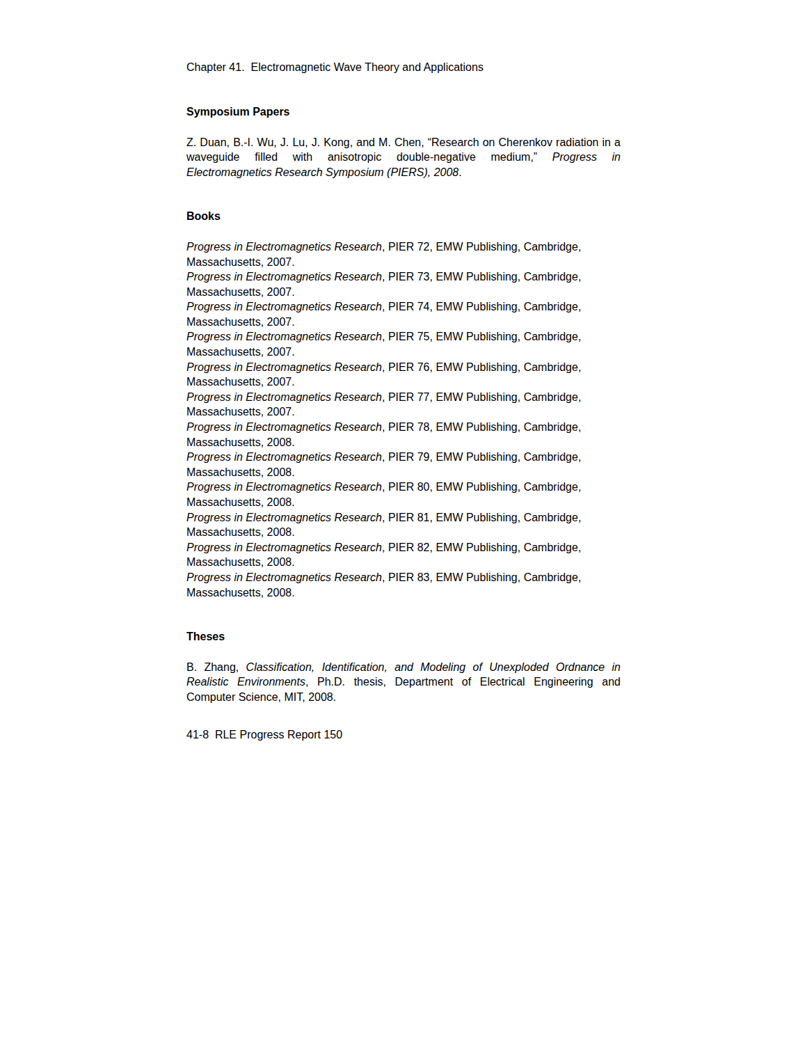Chapter 41. Electromagnetic Wave Theory and Applications
Symposium Papers
Z. Duan, B.-I. Wu, J. Lu, J. Kong, and M. Chen, “Research on Cherenkov radiation in a waveguide filled with anisotropic double-negative medium,” Progress in Electromagnetics Research Symposium (PIERS), 2008.
Books
Progress in Electromagnetics Research, PIER 72, EMW Publishing, Cambridge, Massachusetts, 2007.
Progress in Electromagnetics Research, PIER 73, EMW Publishing, Cambridge, Massachusetts, 2007.
Progress in Electromagnetics Research, PIER 74, EMW Publishing, Cambridge, Massachusetts, 2007.
Progress in Electromagnetics Research, PIER 75, EMW Publishing, Cambridge, Massachusetts, 2007.
Progress in Electromagnetics Research, PIER 76, EMW Publishing, Cambridge, Massachusetts, 2007.
Progress in Electromagnetics Research, PIER 77, EMW Publishing, Cambridge, Massachusetts, 2007.
Progress in Electromagnetics Research, PIER 78, EMW Publishing, Cambridge, Massachusetts, 2008.
Progress in Electromagnetics Research, PIER 79, EMW Publishing, Cambridge, Massachusetts, 2008.
Progress in Electromagnetics Research, PIER 80, EMW Publishing, Cambridge, Massachusetts, 2008.
Progress in Electromagnetics Research, PIER 81, EMW Publishing, Cambridge, Massachusetts, 2008.
Progress in Electromagnetics Research, PIER 82, EMW Publishing, Cambridge, Massachusetts, 2008.
Progress in Electromagnetics Research, PIER 83, EMW Publishing, Cambridge, Massachusetts, 2008.
Theses
B. Zhang, Classification, Identification, and Modeling of Unexploded Ordnance in Realistic Environments, Ph.D. thesis, Department of Electrical Engineering and Computer Science, MIT, 2008.
41-8 RLE Progress Report 150